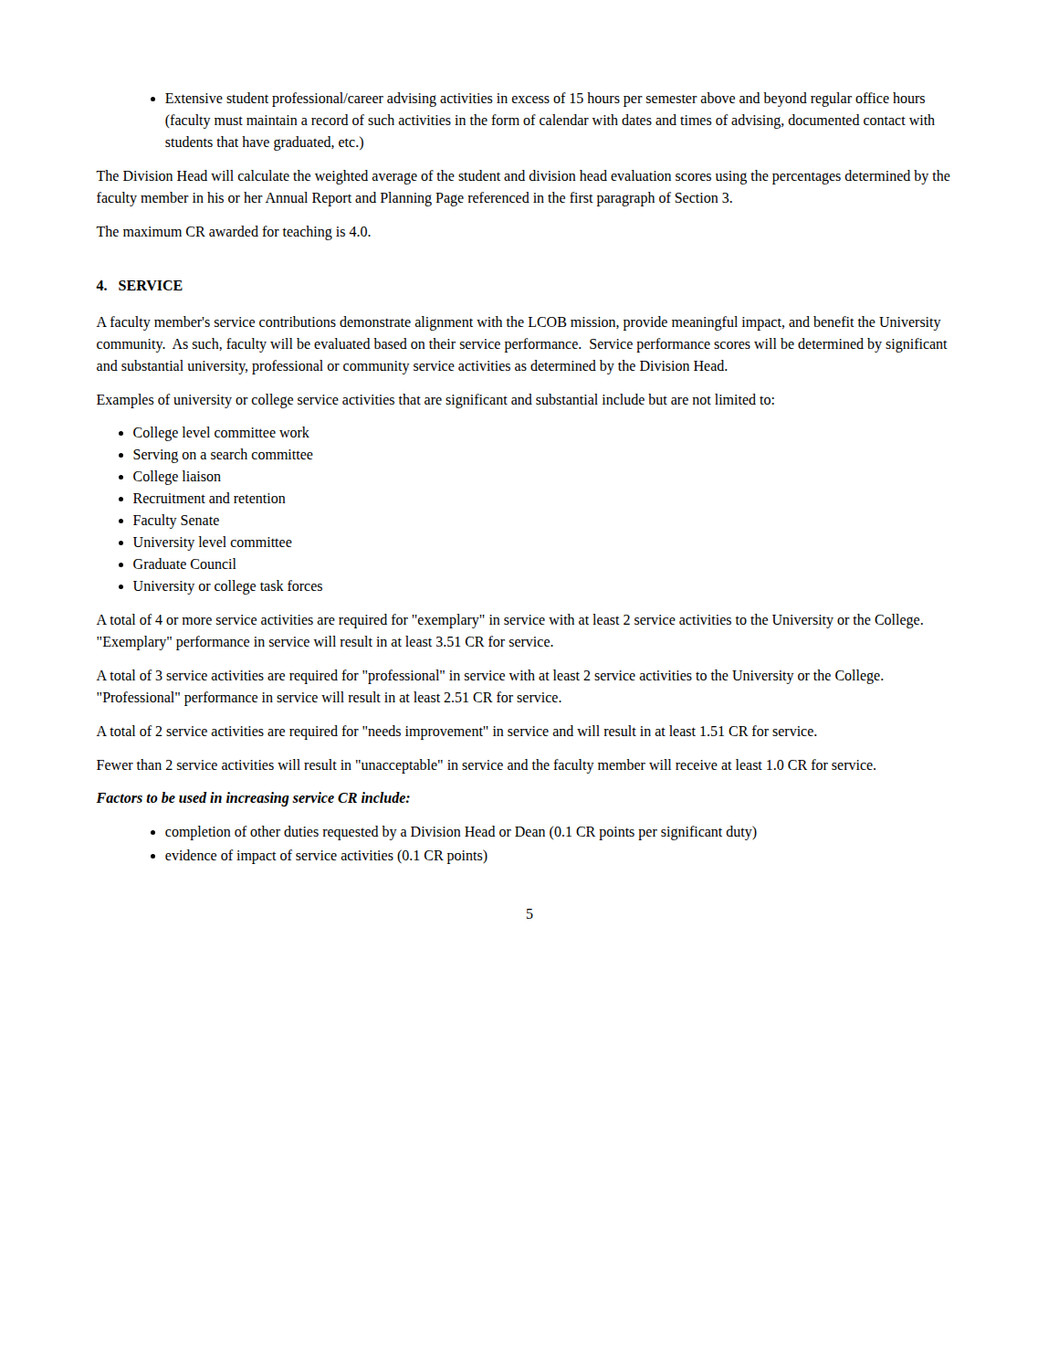Extensive student professional/career advising activities in excess of 15 hours per semester above and beyond regular office hours (faculty must maintain a record of such activities in the form of calendar with dates and times of advising, documented contact with students that have graduated, etc.)
The Division Head will calculate the weighted average of the student and division head evaluation scores using the percentages determined by the faculty member in his or her Annual Report and Planning Page referenced in the first paragraph of Section 3.
The maximum CR awarded for teaching is 4.0.
4. SERVICE
A faculty member's service contributions demonstrate alignment with the LCOB mission, provide meaningful impact, and benefit the University community. As such, faculty will be evaluated based on their service performance. Service performance scores will be determined by significant and substantial university, professional or community service activities as determined by the Division Head.
Examples of university or college service activities that are significant and substantial include but are not limited to:
College level committee work
Serving on a search committee
College liaison
Recruitment and retention
Faculty Senate
University level committee
Graduate Council
University or college task forces
A total of 4 or more service activities are required for "exemplary" in service with at least 2 service activities to the University or the College. "Exemplary" performance in service will result in at least 3.51 CR for service.
A total of 3 service activities are required for "professional" in service with at least 2 service activities to the University or the College. "Professional" performance in service will result in at least 2.51 CR for service.
A total of 2 service activities are required for "needs improvement" in service and will result in at least 1.51 CR for service.
Fewer than 2 service activities will result in "unacceptable" in service and the faculty member will receive at least 1.0 CR for service.
Factors to be used in increasing service CR include:
completion of other duties requested by a Division Head or Dean (0.1 CR points per significant duty)
evidence of impact of service activities (0.1 CR points)
5